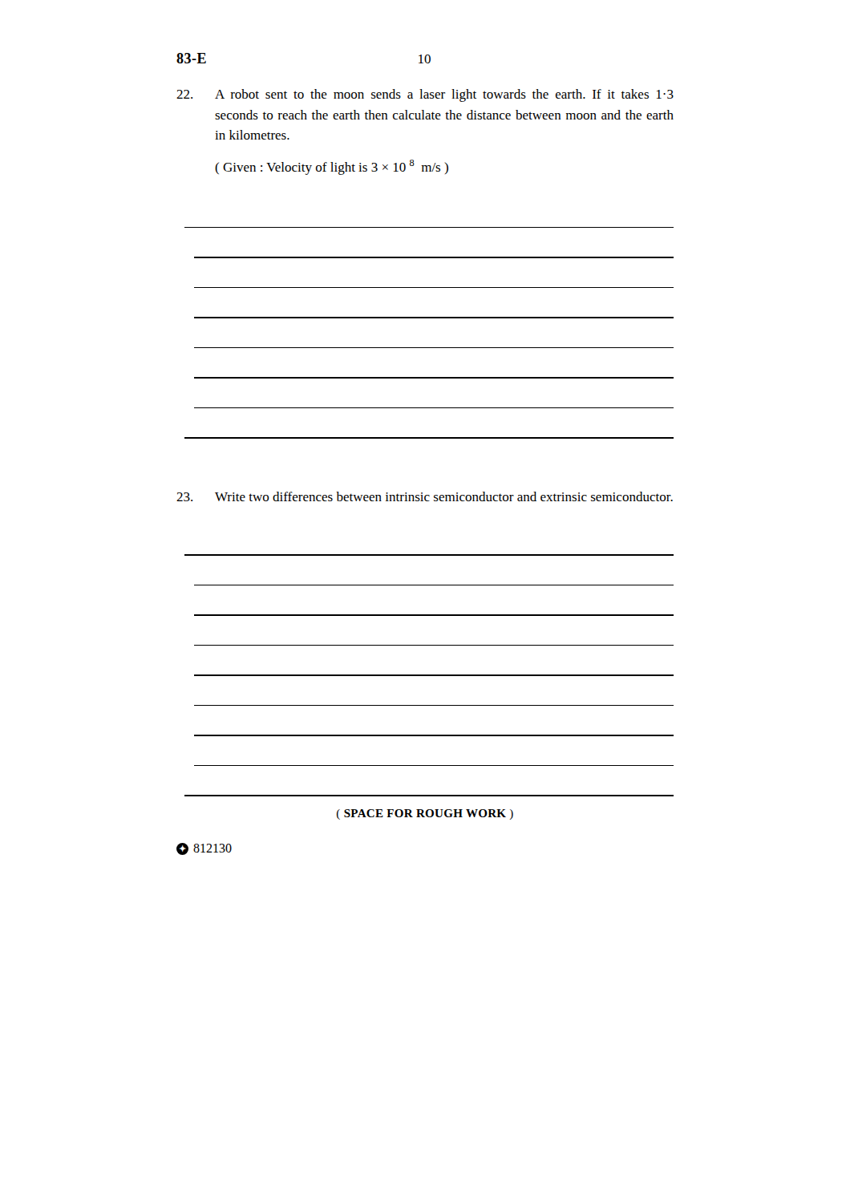83-E
10
22.
A robot sent to the moon sends a laser light towards the earth. If it takes 1·3 seconds to reach the earth then calculate the distance between moon and the earth in kilometres.
( Given : Velocity of light is 3 × 10 8 m/s )
23.
Write two differences between intrinsic semiconductor and extrinsic semiconductor.
( SPACE FOR ROUGH WORK )
✦ 812130